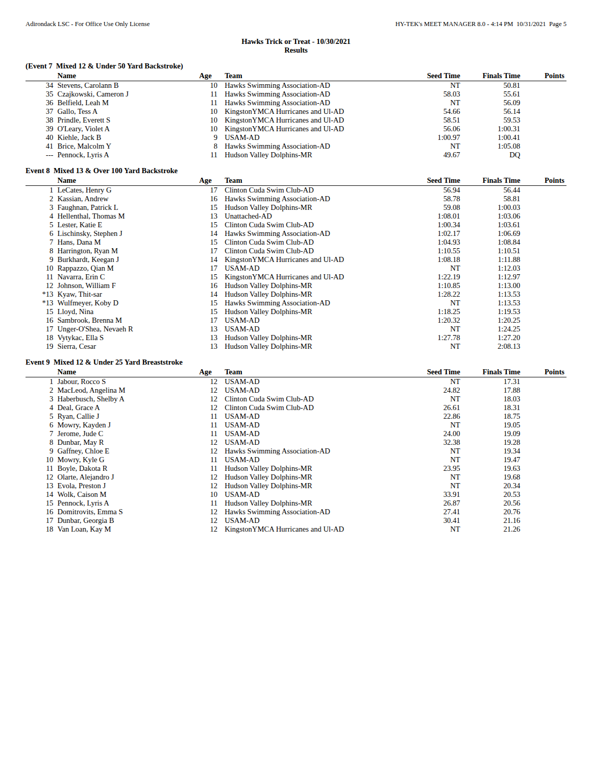Adirondack LSC - For Office Use Only License
HY-TEK's MEET MANAGER 8.0 - 4:14 PM 10/31/2021 Page 5
Hawks Trick or Treat - 10/30/2021
Results
(Event 7 Mixed 12 & Under 50 Yard Backstroke)
| | Name | Age | Team | Seed Time | Finals Time | Points |
| --- | --- | --- | --- | --- | --- | --- |
| 34 | Stevens, Carolann B | 10 | Hawks Swimming Association-AD | NT | 50.81 | |
| 35 | Czajkowski, Cameron J | 11 | Hawks Swimming Association-AD | 58.03 | 55.61 | |
| 36 | Belfield, Leah M | 11 | Hawks Swimming Association-AD | NT | 56.09 | |
| 37 | Gallo, Tess A | 10 | KingstonYMCA Hurricanes and Ul-AD | 54.66 | 56.14 | |
| 38 | Prindle, Everett S | 10 | KingstonYMCA Hurricanes and Ul-AD | 58.51 | 59.53 | |
| 39 | O'Leary, Violet A | 10 | KingstonYMCA Hurricanes and Ul-AD | 56.06 | 1:00.31 | |
| 40 | Kiehle, Jack B | 9 | USAM-AD | 1:00.97 | 1:00.41 | |
| 41 | Brice, Malcolm Y | 8 | Hawks Swimming Association-AD | NT | 1:05.08 | |
| --- | Pennock, Lyris A | 11 | Hudson Valley Dolphins-MR | 49.67 | DQ | |
Event 8 Mixed 13 & Over 100 Yard Backstroke
| | Name | Age | Team | Seed Time | Finals Time | Points |
| --- | --- | --- | --- | --- | --- | --- |
| 1 | LeCates, Henry G | 17 | Clinton Cuda Swim Club-AD | 56.94 | 56.44 | |
| 2 | Kassian, Andrew | 16 | Hawks Swimming Association-AD | 58.78 | 58.81 | |
| 3 | Faughnan, Patrick L | 15 | Hudson Valley Dolphins-MR | 59.08 | 1:00.03 | |
| 4 | Hellenthal, Thomas M | 13 | Unattached-AD | 1:08.01 | 1:03.06 | |
| 5 | Lester, Katie E | 15 | Clinton Cuda Swim Club-AD | 1:00.34 | 1:03.61 | |
| 6 | Lischinsky, Stephen J | 14 | Hawks Swimming Association-AD | 1:02.17 | 1:06.69 | |
| 7 | Hans, Dana M | 15 | Clinton Cuda Swim Club-AD | 1:04.93 | 1:08.84 | |
| 8 | Harrington, Ryan M | 17 | Clinton Cuda Swim Club-AD | 1:10.55 | 1:10.51 | |
| 9 | Burkhardt, Keegan J | 14 | KingstonYMCA Hurricanes and Ul-AD | 1:08.18 | 1:11.88 | |
| 10 | Rappazzo, Qian M | 17 | USAM-AD | NT | 1:12.03 | |
| 11 | Navarra, Erin C | 15 | KingstonYMCA Hurricanes and Ul-AD | 1:22.19 | 1:12.97 | |
| 12 | Johnson, William F | 16 | Hudson Valley Dolphins-MR | 1:10.85 | 1:13.00 | |
| *13 | Kyaw, Thit-sar | 14 | Hudson Valley Dolphins-MR | 1:28.22 | 1:13.53 | |
| *13 | Wulfmeyer, Koby D | 15 | Hawks Swimming Association-AD | NT | 1:13.53 | |
| 15 | Lloyd, Nina | 15 | Hudson Valley Dolphins-MR | 1:18.25 | 1:19.53 | |
| 16 | Sambrook, Brenna M | 17 | USAM-AD | 1:20.32 | 1:20.25 | |
| 17 | Unger-O'Shea, Nevaeh R | 13 | USAM-AD | NT | 1:24.25 | |
| 18 | Vytykac, Ella S | 13 | Hudson Valley Dolphins-MR | 1:27.78 | 1:27.20 | |
| 19 | Sierra, Cesar | 13 | Hudson Valley Dolphins-MR | NT | 2:08.13 | |
Event 9 Mixed 12 & Under 25 Yard Breaststroke
| | Name | Age | Team | Seed Time | Finals Time | Points |
| --- | --- | --- | --- | --- | --- | --- |
| 1 | Jabour, Rocco S | 12 | USAM-AD | NT | 17.31 | |
| 2 | MacLeod, Angelina M | 12 | USAM-AD | 24.82 | 17.88 | |
| 3 | Haberbusch, Shelby A | 12 | Clinton Cuda Swim Club-AD | NT | 18.03 | |
| 4 | Deal, Grace A | 12 | Clinton Cuda Swim Club-AD | 26.61 | 18.31 | |
| 5 | Ryan, Callie J | 11 | USAM-AD | 22.86 | 18.75 | |
| 6 | Mowry, Kayden J | 11 | USAM-AD | NT | 19.05 | |
| 7 | Jerome, Jude C | 11 | USAM-AD | 24.00 | 19.09 | |
| 8 | Dunbar, May R | 12 | USAM-AD | 32.38 | 19.28 | |
| 9 | Gaffney, Chloe E | 12 | Hawks Swimming Association-AD | NT | 19.34 | |
| 10 | Mowry, Kyle G | 11 | USAM-AD | NT | 19.47 | |
| 11 | Boyle, Dakota R | 11 | Hudson Valley Dolphins-MR | 23.95 | 19.63 | |
| 12 | Olarte, Alejandro J | 12 | Hudson Valley Dolphins-MR | NT | 19.68 | |
| 13 | Evola, Preston J | 12 | Hudson Valley Dolphins-MR | NT | 20.34 | |
| 14 | Wolk, Caison M | 10 | USAM-AD | 33.91 | 20.53 | |
| 15 | Pennock, Lyris A | 11 | Hudson Valley Dolphins-MR | 26.87 | 20.56 | |
| 16 | Domitrovits, Emma S | 12 | Hawks Swimming Association-AD | 27.41 | 20.76 | |
| 17 | Dunbar, Georgia B | 12 | USAM-AD | 30.41 | 21.16 | |
| 18 | Van Loan, Kay M | 12 | KingstonYMCA Hurricanes and Ul-AD | NT | 21.26 | |